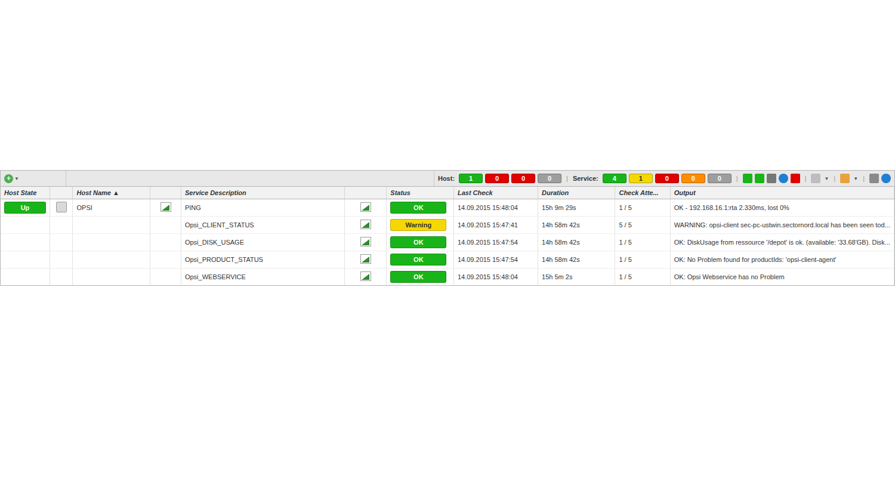+▼
Host: 1 0 0 0 | Service: 4 1 0 0 0 | | ▼ | ▼ |
| Host State | | Host Name ▲ | | Service Description | | Status | Last Check | Duration | Check Atte... | Output |
| --- | --- | --- | --- | --- | --- | --- | --- | --- | --- | --- |
| Up | | OPSI | | PING | | OK | 14.09.2015 15:48:04 | 15h 9m 29s | 1 / 5 | OK - 192.168.16.1:rta 2.330ms, lost 0% |
| | | | | Opsi_CLIENT_STATUS | | Warning | 14.09.2015 15:47:41 | 14h 58m 42s | 5 / 5 | WARNING: opsi-client sec-pc-ustwin.sectornord.local has been seen tod... |
| | | | | Opsi_DISK_USAGE | | OK | 14.09.2015 15:47:54 | 14h 58m 42s | 1 / 5 | OK: DiskUsage from ressource '/depot' is ok. (available: '33.68'GB). Disk... |
| | | | | Opsi_PRODUCT_STATUS | | OK | 14.09.2015 15:47:54 | 14h 58m 42s | 1 / 5 | OK: No Problem found for productIds: 'opsi-client-agent' |
| | | | | Opsi_WEBSERVICE | | OK | 14.09.2015 15:48:04 | 15h 5m 2s | 1 / 5 | OK: Opsi Webservice has no Problem |